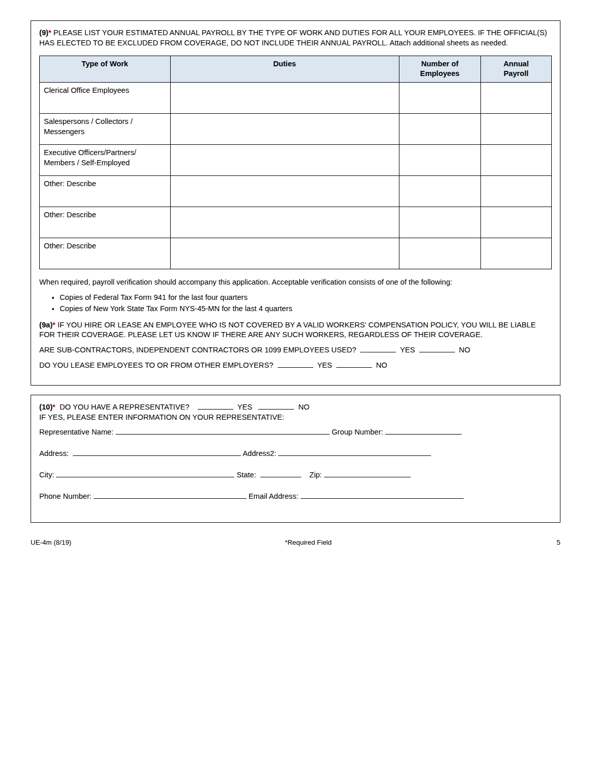(9)* PLEASE LIST YOUR ESTIMATED ANNUAL PAYROLL BY THE TYPE OF WORK AND DUTIES FOR ALL YOUR EMPLOYEES. IF THE OFFICIAL(S) HAS ELECTED TO BE EXCLUDED FROM COVERAGE, DO NOT INCLUDE THEIR ANNUAL PAYROLL. Attach additional sheets as needed.
| Type of Work | Duties | Number of Employees | Annual Payroll |
| --- | --- | --- | --- |
| Clerical Office Employees | | | |
| Salespersons / Collectors / Messengers | | | |
| Executive Officers/Partners/ Members / Self-Employed | | | |
| Other: Describe | | | |
| Other: Describe | | | |
| Other: Describe | | | |
When required, payroll verification should accompany this application. Acceptable verification consists of one of the following:
Copies of Federal Tax Form 941 for the last four quarters
Copies of New York State Tax Form NYS-45-MN for the last 4 quarters
(9a)* IF YOU HIRE OR LEASE AN EMPLOYEE WHO IS NOT COVERED BY A VALID WORKERS' COMPENSATION POLICY, YOU WILL BE LIABLE FOR THEIR COVERAGE. PLEASE LET US KNOW IF THERE ARE ANY SUCH WORKERS, REGARDLESS OF THEIR COVERAGE.
ARE SUB-CONTRACTORS, INDEPENDENT CONTRACTORS OR 1099 EMPLOYEES USED? YES NO
DO YOU LEASE EMPLOYEES TO OR FROM OTHER EMPLOYERS? YES NO
(10)* DO YOU HAVE A REPRESENTATIVE? YES NO
IF YES, PLEASE ENTER INFORMATION ON YOUR REPRESENTATIVE:
Representative Name: Group Number:
Address: Address2:
City: State: Zip:
Phone Number: Email Address:
UE-4m (8/19)
*Required Field
5